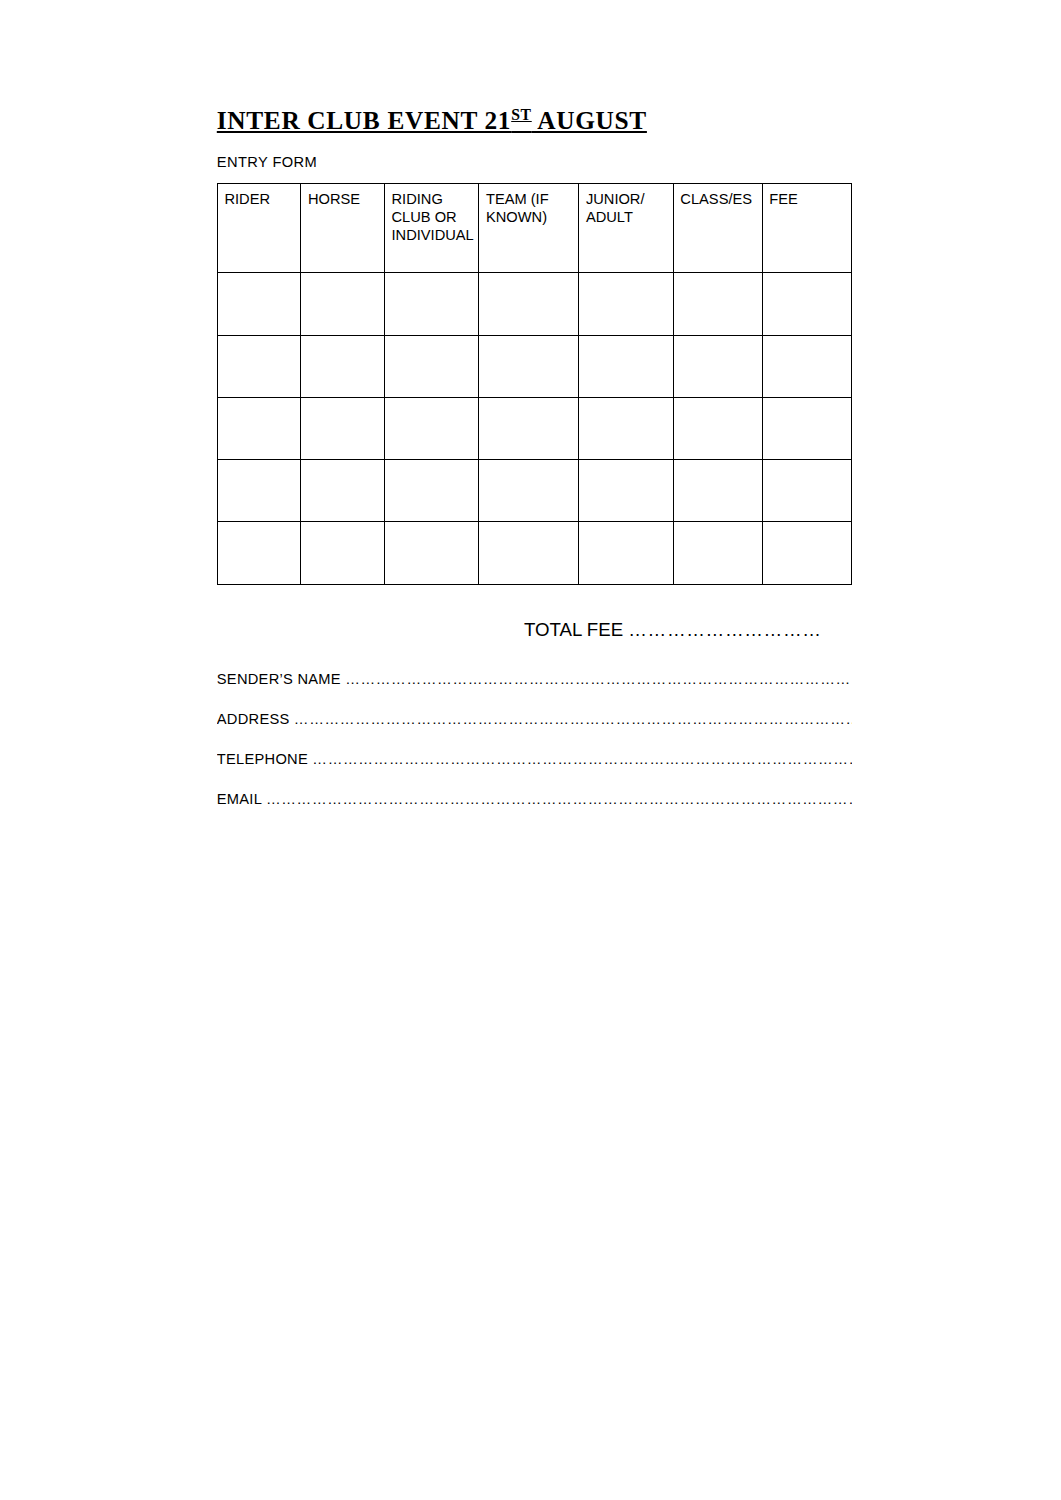INTER CLUB EVENT 21ST AUGUST
ENTRY FORM
| RIDER | HORSE | RIDING CLUB OR INDIVIDUAL | TEAM (IF KNOWN) | JUNIOR/ ADULT | CLASS/ES | FEE |
| --- | --- | --- | --- | --- | --- | --- |
TOTAL FEE …………………………
SENDER’S NAME …………………………………………………………………………………………………………………………..
ADDRESS ……………………………………………………………………………………………………………………………………………..
TELEPHONE ………………………………………………………………………………………………………………………………………
EMAIL ………………………………………………………………………………………………………………………………………………